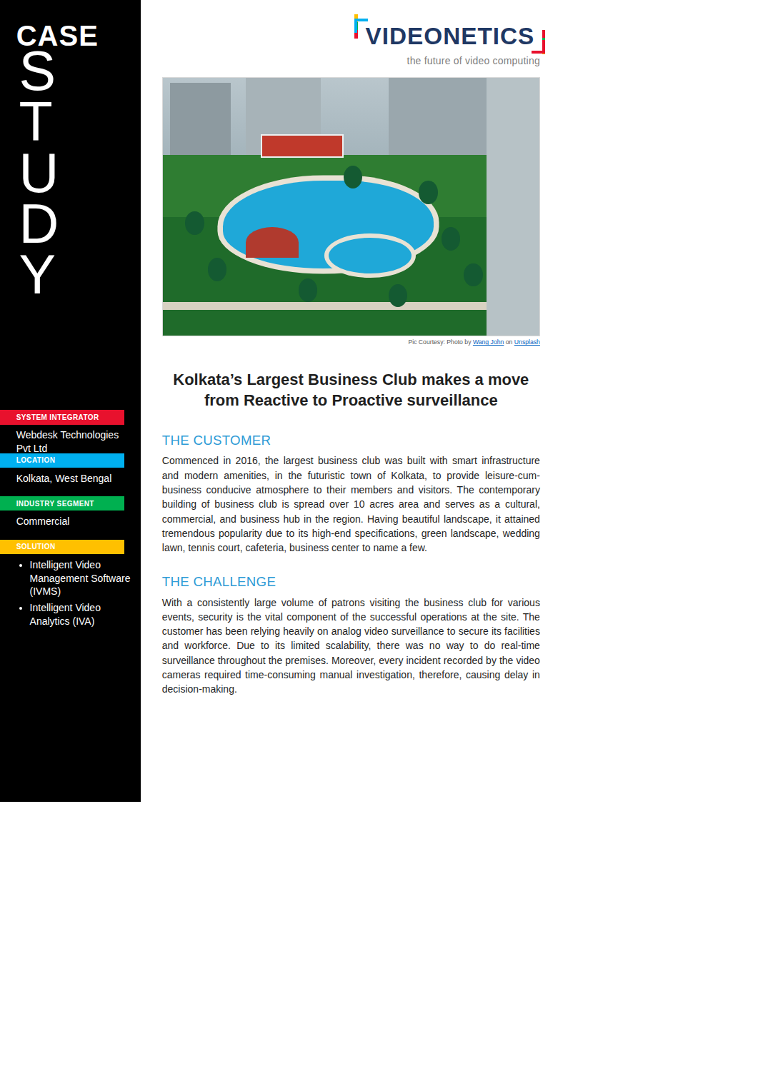CASE
STUDY
SYSTEM INTEGRATOR
Webdesk Technologies Pvt Ltd
LOCATION
Kolkata, West Bengal
INDUSTRY SEGMENT
Commercial
SOLUTION
Intelligent Video Management Software (IVMS)
Intelligent Video Analytics (IVA)
VIDEONETICS
the future of video computing
Pic Courtesy: Photo by Wang John on Unsplash
Kolkata’s Largest Business Club makes a move
from Reactive to Proactive surveillance
THE CUSTOMER
Commenced in 2016, the largest business club was built with smart infrastructure and modern amenities, in the futuristic town of Kolkata, to provide leisure-cum-business conducive atmosphere to their members and visitors. The contemporary building of business club is spread over 10 acres area and serves as a cultural, commercial, and business hub in the region. Having beautiful landscape, it attained tremendous popularity due to its high-end specifications, green landscape, wedding lawn, tennis court, cafeteria, business center to name a few.
THE CHALLENGE
With a consistently large volume of patrons visiting the business club for various events, security is the vital component of the successful operations at the site. The customer has been relying heavily on analog video surveillance to secure its facilities and workforce. Due to its limited scalability, there was no way to do real-time surveillance throughout the premises. Moreover, every incident recorded by the video cameras required time-consuming manual investigation, therefore, causing delay in decision-making.